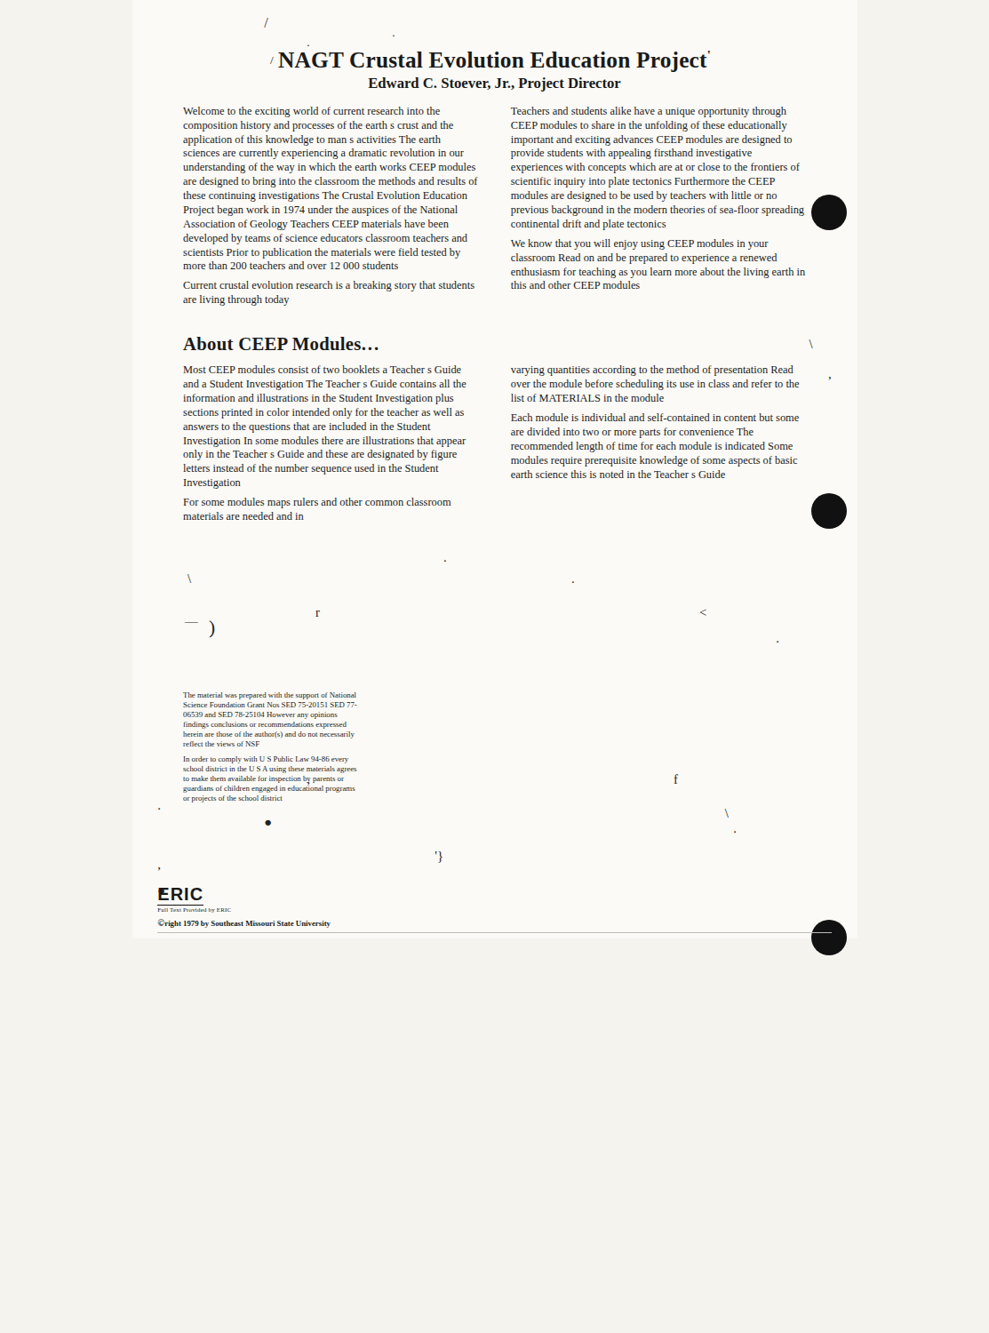/ . .
NAGT Crustal Evolution Education Project'
Edward C. Stoever, Jr., Project Director
/
Welcome to the exciting world of current research into the composition history and processes of the earth s crust and the application of this knowledge to man s activities The earth sciences are currently experiencing a dramatic revolution in our understanding of the way in which the earth works CEEP modules are designed to bring into the classroom the methods and results of these continuing investigations The Crustal Evolution Education Project began work in 1974 under the auspices of the National Association of Geology Teachers CEEP materials have been developed by teams of science educators classroom teachers and scientists Prior to publication the materials were field tested by more than 200 teachers and over 12 000 students
Current crustal evolution research is a breaking story that students are living through today
Teachers and students alike have a unique opportunity through CEEP modules to share in the unfolding of these educationally important and exciting advances CEEP modules are designed to provide students with appealing firsthand investigative experiences with concepts which are at or close to the frontiers of scientific inquiry into plate tectonics Furthermore the CEEP modules are designed to be used by teachers with little or no previous background in the modern theories of sea-floor spreading continental drift and plate tectonics
We know that you will enjoy using CEEP modules in your classroom Read on and be prepared to experience a renewed enthusiasm for teaching as you learn more about the living earth in this and other CEEP modules
)
About CEEP Modules...
\ ,
Most CEEP modules consist of two booklets a Teacher s Guide and a Student Investigation The Teacher s Guide contains all the information and illustrations in the Student Investigation plus sections printed in color intended only for the teacher as well as answers to the questions that are included in the Student Investigation In some modules there are illustrations that appear only in the Teacher s Guide and these are designated by figure letters instead of the number sequence used in the Student Investigation
For some modules maps rulers and other common classroom materials are needed and in
varying quantities according to the method of presentation Read over the module before scheduling its use in class and refer to the list of MATERIALS in the module
Each module is individual and self-contained in content but some are divided into two or more parts for convenience The recommended length of time for each module is indicated Some modules require prerequisite knowledge of some aspects of basic earth science this is noted in the Teacher s Guide
\ r . . < . —
The material was prepared with the support of National Science Foundation Grant Nos SED 75-20151 SED 77-06539 and SED 78-25104 However any opinions findings conclusions or recommendations expressed herein are those of the author(s) and do not necessarily reflect the views of NSF
In order to comply with U S Public Law 94-86 every school district in the U S A using these materials agrees to make them available for inspection by parents or guardians of children engaged in educational programs or projects of the school district
● f \ . '} , ● , . ●
ERIC
Full Text Provided by ERIC
©right 1979 by Southeast Missouri State University